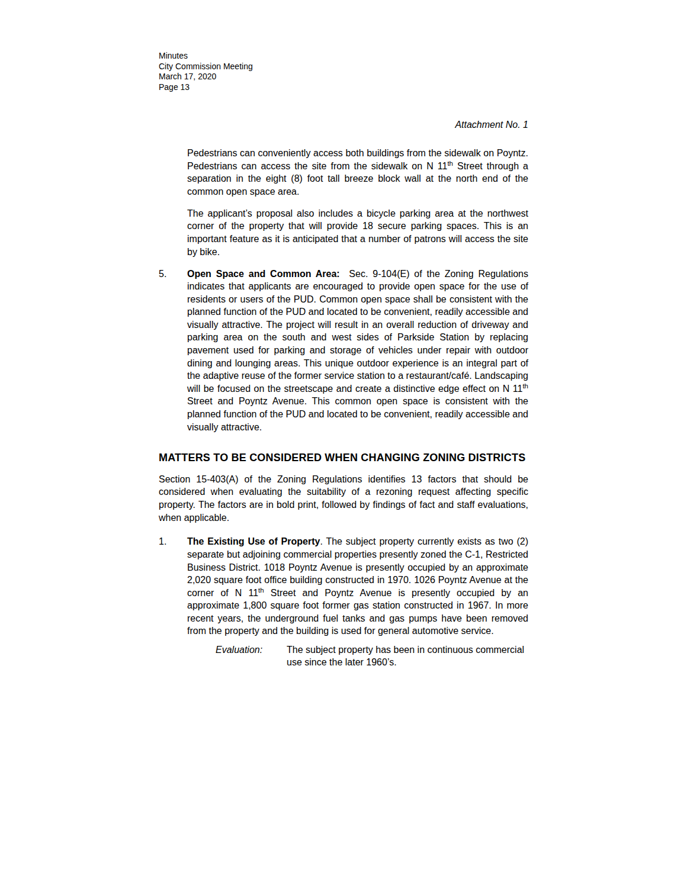Minutes
City Commission Meeting
March 17, 2020
Page 13
Attachment No. 1
Pedestrians can conveniently access both buildings from the sidewalk on Poyntz. Pedestrians can access the site from the sidewalk on N 11th Street through a separation in the eight (8) foot tall breeze block wall at the north end of the common open space area.
The applicant’s proposal also includes a bicycle parking area at the northwest corner of the property that will provide 18 secure parking spaces. This is an important feature as it is anticipated that a number of patrons will access the site by bike.
5. Open Space and Common Area: Sec. 9-104(E) of the Zoning Regulations indicates that applicants are encouraged to provide open space for the use of residents or users of the PUD. Common open space shall be consistent with the planned function of the PUD and located to be convenient, readily accessible and visually attractive. The project will result in an overall reduction of driveway and parking area on the south and west sides of Parkside Station by replacing pavement used for parking and storage of vehicles under repair with outdoor dining and lounging areas. This unique outdoor experience is an integral part of the adaptive reuse of the former service station to a restaurant/café. Landscaping will be focused on the streetscape and create a distinctive edge effect on N 11th Street and Poyntz Avenue. This common open space is consistent with the planned function of the PUD and located to be convenient, readily accessible and visually attractive.
MATTERS TO BE CONSIDERED WHEN CHANGING ZONING DISTRICTS
Section 15-403(A) of the Zoning Regulations identifies 13 factors that should be considered when evaluating the suitability of a rezoning request affecting specific property. The factors are in bold print, followed by findings of fact and staff evaluations, when applicable.
1. The Existing Use of Property. The subject property currently exists as two (2) separate but adjoining commercial properties presently zoned the C-1, Restricted Business District. 1018 Poyntz Avenue is presently occupied by an approximate 2,020 square foot office building constructed in 1970. 1026 Poyntz Avenue at the corner of N 11th Street and Poyntz Avenue is presently occupied by an approximate 1,800 square foot former gas station constructed in 1967. In more recent years, the underground fuel tanks and gas pumps have been removed from the property and the building is used for general automotive service.
Evaluation:
The subject property has been in continuous commercial use since the later 1960’s.